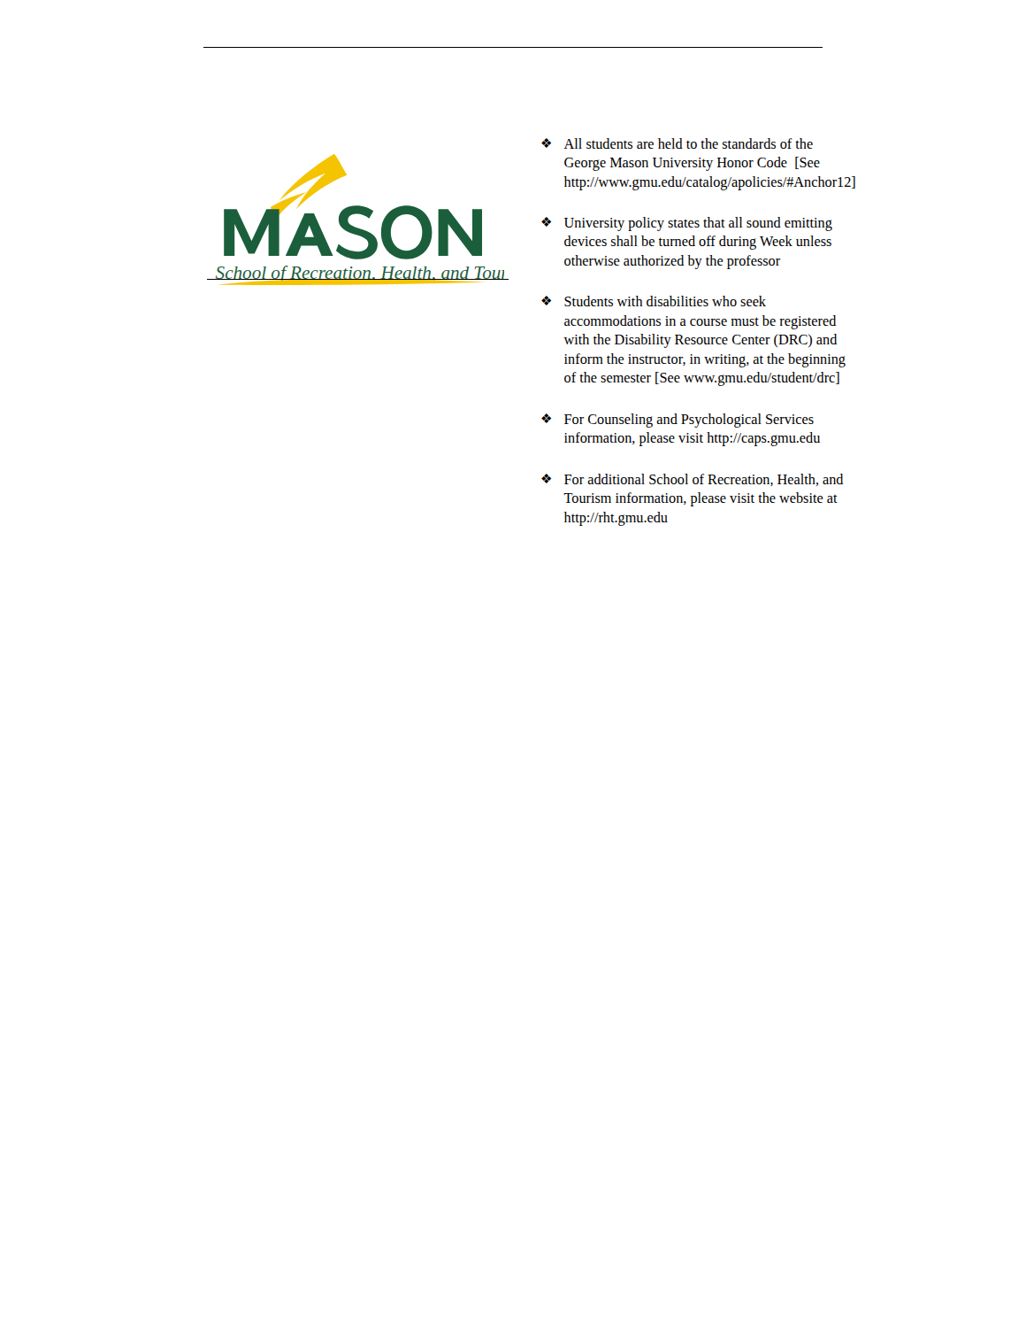School of Recreation, Health, and Tourism
All students are held to the standards of the George Mason University Honor Code [See http://www.gmu.edu/catalog/apolicies/#Anchor12]
University policy states that all sound emitting devices shall be turned off during Week unless otherwise authorized by the professor
Students with disabilities who seek accommodations in a course must be registered with the Disability Resource Center (DRC) and inform the instructor, in writing, at the beginning of the semester [See www.gmu.edu/student/drc]
For Counseling and Psychological Services information, please visit http://caps.gmu.edu
For additional School of Recreation, Health, and Tourism information, please visit the website at http://rht.gmu.edu